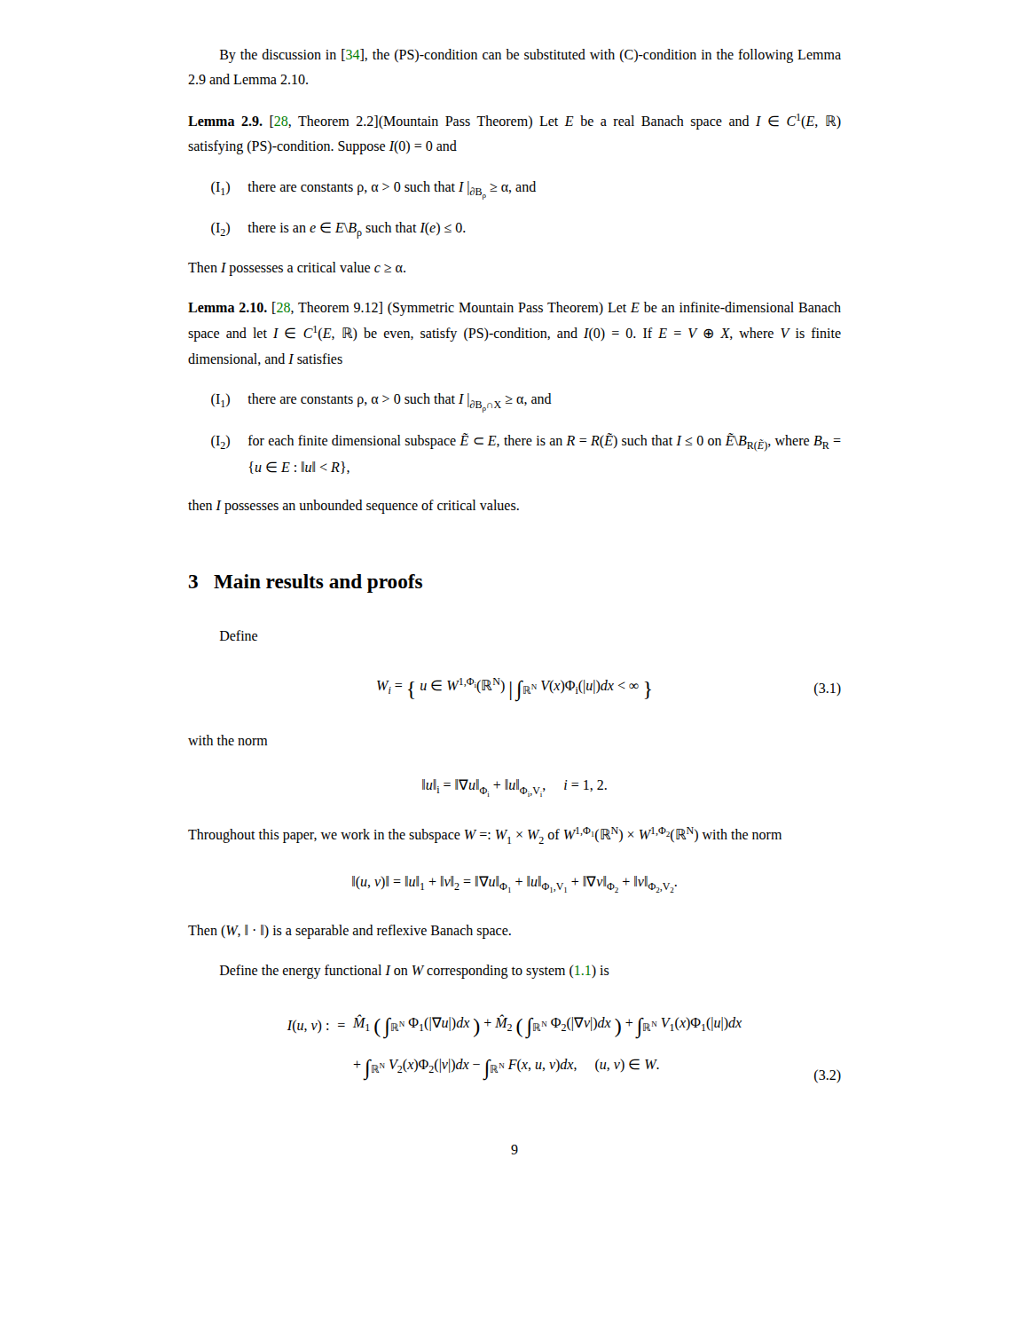By the discussion in [34], the (PS)-condition can be substituted with (C)-condition in the following Lemma 2.9 and Lemma 2.10.
Lemma 2.9. [28, Theorem 2.2](Mountain Pass Theorem) Let E be a real Banach space and I ∈ C 1(E, ℝ) satisfying (PS)-condition. Suppose I(0) = 0 and
(I1)
there are constants ρ, α > 0 such that I |∂Bρ ≥ α, and
(I2)
there is an e ∈ E\Bρ such that I(e) ≤ 0.
Then I possesses a critical value c ≥ α.
Lemma 2.10. [28, Theorem 9.12] (Symmetric Mountain Pass Theorem) Let E be an infinite-dimensional Banach space and let I ∈ C 1(E, ℝ) be even, satisfy (PS)-condition, and I(0) = 0. If E = V ⊕ X, where V is finite dimensional, and I satisfies
(I1)
there are constants ρ, α > 0 such that I |∂Bρ∩X ≥ α, and
(I2)
for each finite dimensional subspace Ẽ ⊂ E, there is an R = R(Ẽ) such that I ≤ 0 on Ẽ\BR(Ẽ), where BR = {u ∈ E : ‖u‖ < R},
then I possesses an unbounded sequence of critical values.
3 Main results and proofs
Define
Wi = { u ∈ W 1,Φi(ℝN) | ∫ℝN V(x)Φi(|u|)dx < ∞ }
(3.1)
with the norm
‖u‖i = ‖∇u‖Φi + ‖u‖Φi,Vi, i = 1, 2.
Throughout this paper, we work in the subspace W =: W 1 × W 2 of W 1,Φ1(ℝN) × W 1,Φ2(ℝN) with the norm
‖(u, v)‖ = ‖u‖1 + ‖v‖2 = ‖∇u‖Φ1 + ‖u‖Φ1,V1 + ‖∇v‖Φ2 + ‖v‖Φ2,V2.
Then (W, ‖ · ‖) is a separable and reflexive Banach space.
Define the energy functional I on W corresponding to system (1.1) is
| I ( u , v ) : | = | M̂ 1 ( ∫ ℝ N Φ 1 (/∇ u /) dx ) + M̂ 2 ( ∫ ℝ N Φ 2 (/∇ v /) dx ) + ∫ ℝ N V 1 ( x )Φ 1 (/ u /) dx |
| | | + ∫ ℝ N V 2 ( x )Φ 2 (/ v /) dx − ∫ ℝ N F ( x , u , v ) dx , ( u , v ) ∈ W . |
(3.2)
9